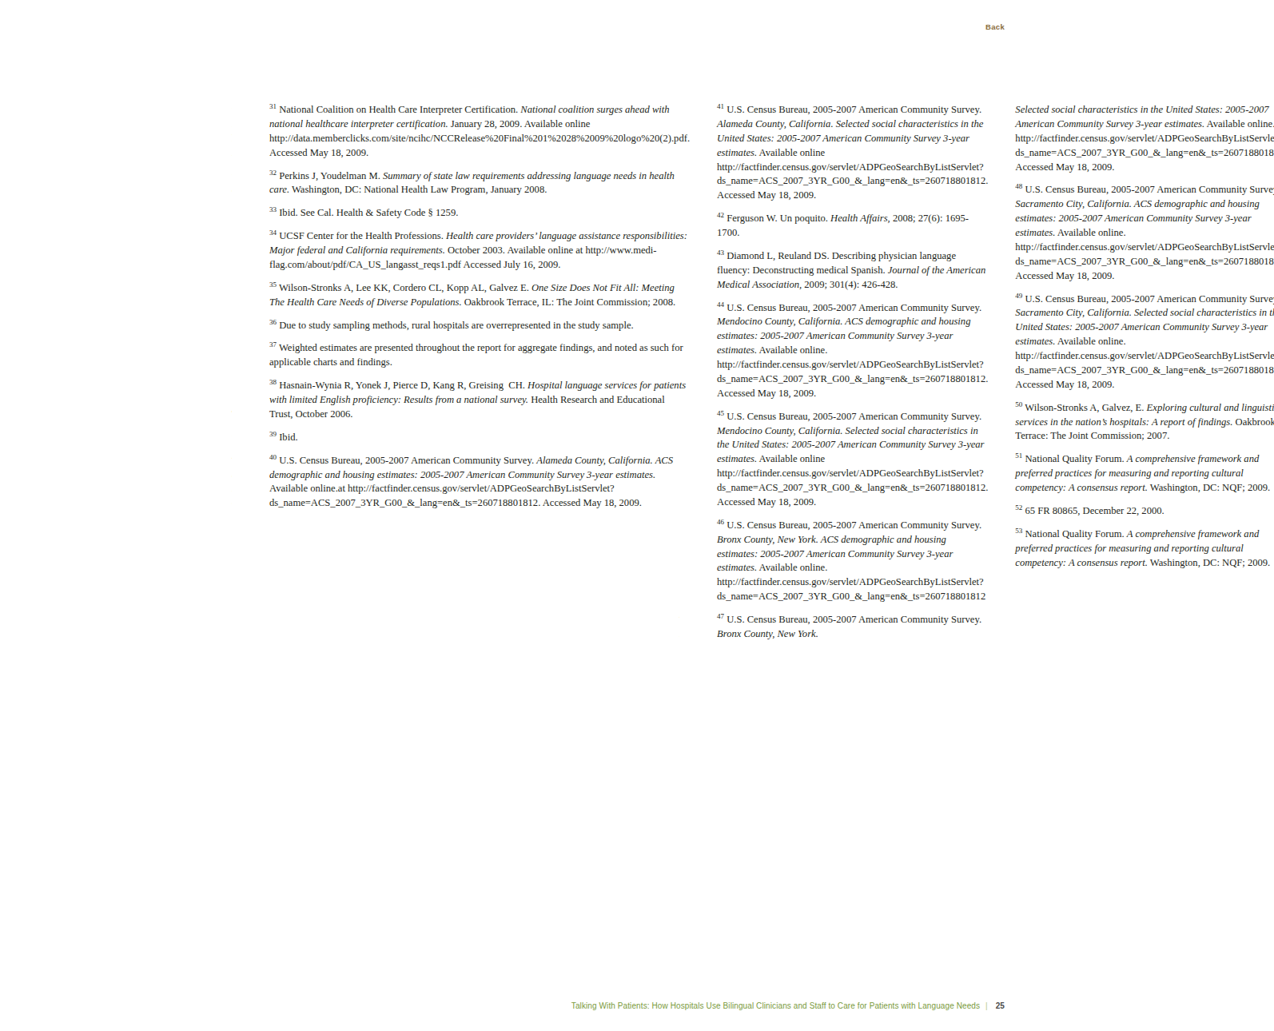Back
31 National Coalition on Health Care Interpreter Certification. National coalition surges ahead with national healthcare interpreter certification. January 28, 2009. Available online http://data.memberclicks.com/site/ncihc/NCCRelease%20Final%201%2028%2009%20logo%20(2).pdf. Accessed May 18, 2009.
32 Perkins J, Youdelman M. Summary of state law requirements addressing language needs in health care. Washington, DC: National Health Law Program, January 2008.
33 Ibid. See Cal. Health & Safety Code § 1259.
34 UCSF Center for the Health Professions. Health care providers’ language assistance responsibilities: Major federal and California requirements. October 2003. Available online at http://www.medi-flag.com/about/pdf/CA_US_langasst_reqs1.pdf Accessed July 16, 2009.
35 Wilson-Stronks A, Lee KK, Cordero CL, Kopp AL, Galvez E. One Size Does Not Fit All: Meeting The Health Care Needs of Diverse Populations. Oakbrook Terrace, IL: The Joint Commission; 2008.
36 Due to study sampling methods, rural hospitals are overrepresented in the study sample.
37 Weighted estimates are presented throughout the report for aggregate findings, and noted as such for applicable charts and findings.
38 Hasnain-Wynia R, Yonek J, Pierce D, Kang R, Greising CH. Hospital language services for patients with limited English proficiency: Results from a national survey. Health Research and Educational Trust, October 2006.
39 Ibid.
40 U.S. Census Bureau, 2005-2007 American Community Survey. Alameda County, California. ACS demographic and housing estimates: 2005-2007 American Community Survey 3-year estimates. Available online.at http://factfinder.census.gov/servlet/ADPGeoSearchByListServlet?ds_name=ACS_2007_3YR_G00_&_lang=en&_ts=260718801812. Accessed May 18, 2009.
41 U.S. Census Bureau, 2005-2007 American Community Survey. Alameda County, California. Selected social characteristics in the United States: 2005-2007 American Community Survey 3-year estimates. Available online http://factfinder.census.gov/servlet/ADPGeoSearchByListServlet?ds_name=ACS_2007_3YR_G00_&_lang=en&_ts=260718801812. Accessed May 18, 2009.
42 Ferguson W. Un poquito. Health Affairs, 2008; 27(6): 1695-1700.
43 Diamond L, Reuland DS. Describing physician language fluency: Deconstructing medical Spanish. Journal of the American Medical Association, 2009; 301(4): 426-428.
44 U.S. Census Bureau, 2005-2007 American Community Survey. Mendocino County, California. ACS demographic and housing estimates: 2005-2007 American Community Survey 3-year estimates. Available online. http://factfinder.census.gov/servlet/ADPGeoSearchByListServlet?ds_name=ACS_2007_3YR_G00_&_lang=en&_ts=260718801812. Accessed May 18, 2009.
45 U.S. Census Bureau, 2005-2007 American Community Survey. Mendocino County, California. Selected social characteristics in the United States: 2005-2007 American Community Survey 3-year estimates. Available online http://factfinder.census.gov/servlet/ADPGeoSearchByListServlet?ds_name=ACS_2007_3YR_G00_&_lang=en&_ts=260718801812. Accessed May 18, 2009.
46 U.S. Census Bureau, 2005-2007 American Community Survey. Bronx County, New York. ACS demographic and housing estimates: 2005-2007 American Community Survey 3-year estimates. Available online. http://factfinder.census.gov/servlet/ADPGeoSearchByListServlet?ds_name=ACS_2007_3YR_G00_&_lang=en&_ts=260718801812
47 U.S. Census Bureau, 2005-2007 American Community Survey. Bronx County, New York.
Selected social characteristics in the United States: 2005-2007 American Community Survey 3-year estimates. Available online. http://factfinder.census.gov/servlet/ADPGeoSearchByListServlet?ds_name=ACS_2007_3YR_G00_&_lang=en&_ts=260718801812. Accessed May 18, 2009.
48 U.S. Census Bureau, 2005-2007 American Community Survey. Sacramento City, California. ACS demographic and housing estimates: 2005-2007 American Community Survey 3-year estimates. Available online. http://factfinder.census.gov/servlet/ADPGeoSearchByListServlet?ds_name=ACS_2007_3YR_G00_&_lang=en&_ts=260718801812. Accessed May 18, 2009.
49 U.S. Census Bureau, 2005-2007 American Community Survey. Sacramento City, California. Selected social characteristics in the United States: 2005-2007 American Community Survey 3-year estimates. Available online. http://factfinder.census.gov/servlet/ADPGeoSearchByListServlet?ds_name=ACS_2007_3YR_G00_&_lang=en&_ts=260718801812. Accessed May 18, 2009.
50 Wilson-Stronks A, Galvez, E. Exploring cultural and linguistic services in the nation’s hospitals: A report of findings. Oakbrook Terrace: The Joint Commission; 2007.
51 National Quality Forum. A comprehensive framework and preferred practices for measuring and reporting cultural competency: A consensus report. Washington, DC: NQF; 2009.
52 65 FR 80865, December 22, 2000.
53 National Quality Forum. A comprehensive framework and preferred practices for measuring and reporting cultural competency: A consensus report. Washington, DC: NQF; 2009.
Talking With Patients: How Hospitals Use Bilingual Clinicians and Staff to Care for Patients with Language Needs |25